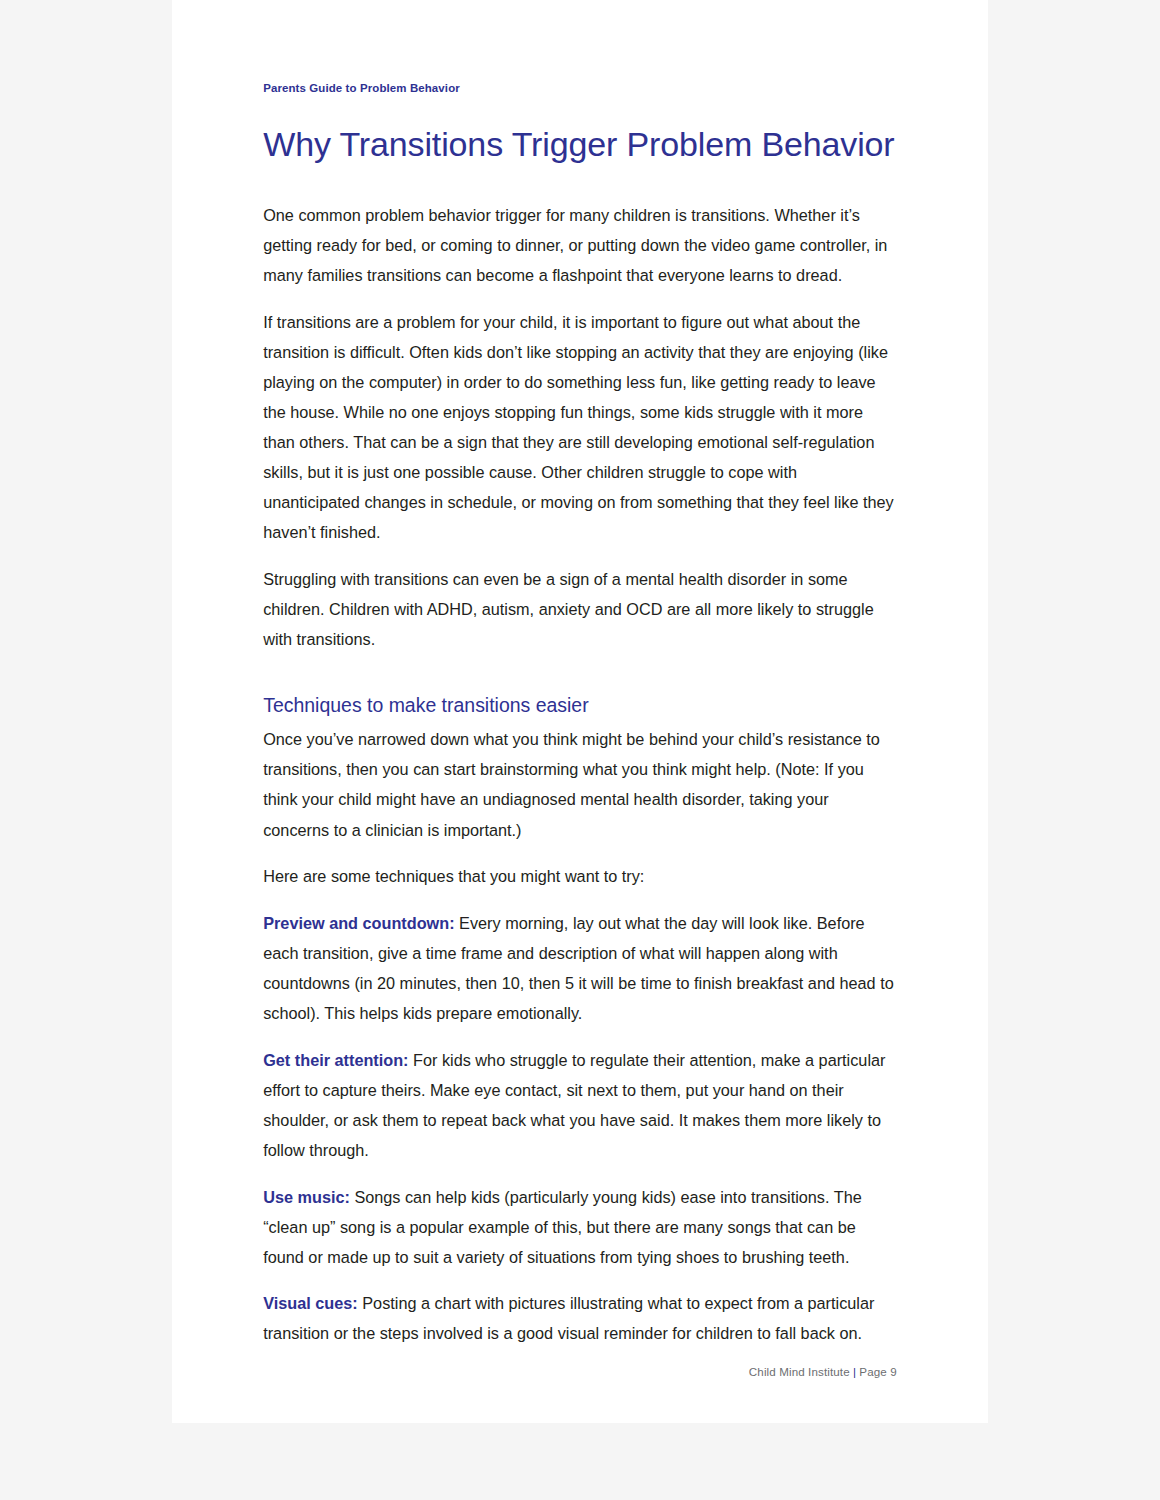Parents Guide to Problem Behavior
Why Transitions Trigger Problem Behavior
One common problem behavior trigger for many children is transitions. Whether it’s getting ready for bed, or coming to dinner, or putting down the video game controller, in many families transitions can become a flashpoint that everyone learns to dread.
If transitions are a problem for your child, it is important to figure out what about the transition is difficult. Often kids don’t like stopping an activity that they are enjoying (like playing on the computer) in order to do something less fun, like getting ready to leave the house. While no one enjoys stopping fun things, some kids struggle with it more than others. That can be a sign that they are still developing emotional self-regulation skills, but it is just one possible cause. Other children struggle to cope with unanticipated changes in schedule, or moving on from something that they feel like they haven’t finished.
Struggling with transitions can even be a sign of a mental health disorder in some children. Children with ADHD, autism, anxiety and OCD are all more likely to struggle with transitions.
Techniques to make transitions easier
Once you’ve narrowed down what you think might be behind your child’s resistance to transitions, then you can start brainstorming what you think might help. (Note: If you think your child might have an undiagnosed mental health disorder, taking your concerns to a clinician is important.)
Here are some techniques that you might want to try:
Preview and countdown: Every morning, lay out what the day will look like. Before each transition, give a time frame and description of what will happen along with countdowns (in 20 minutes, then 10, then 5 it will be time to finish breakfast and head to school). This helps kids prepare emotionally.
Get their attention: For kids who struggle to regulate their attention, make a particular effort to capture theirs. Make eye contact, sit next to them, put your hand on their shoulder, or ask them to repeat back what you have said. It makes them more likely to follow through.
Use music: Songs can help kids (particularly young kids) ease into transitions. The “clean up” song is a popular example of this, but there are many songs that can be found or made up to suit a variety of situations from tying shoes to brushing teeth.
Visual cues: Posting a chart with pictures illustrating what to expect from a particular transition or the steps involved is a good visual reminder for children to fall back on.
Child Mind Institute|Page 9